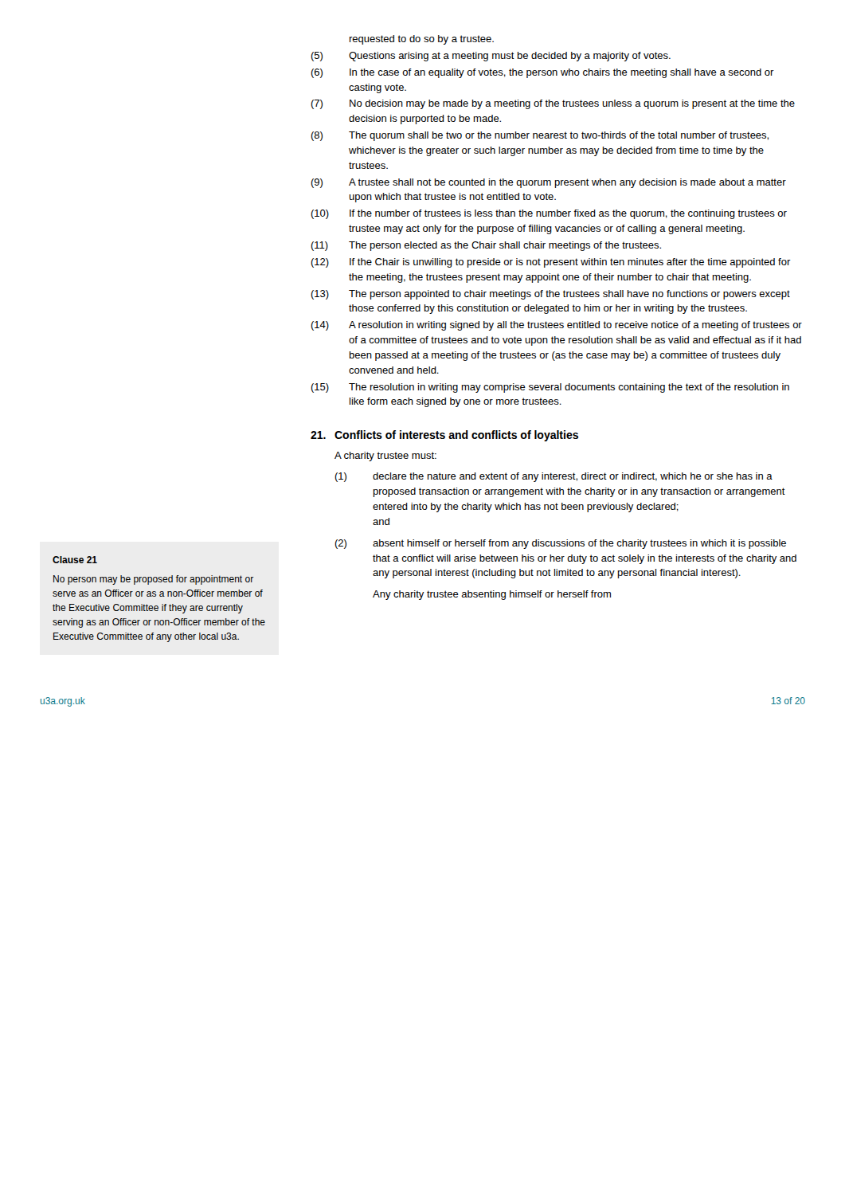Clause 21
No person may be proposed for appointment or serve as an Officer or as a non-Officer member of the Executive Committee if they are currently serving as an Officer or non-Officer member of the Executive Committee of any other local u3a.
requested to do so by a trustee.
(5) Questions arising at a meeting must be decided by a majority of votes.
(6) In the case of an equality of votes, the person who chairs the meeting shall have a second or casting vote.
(7) No decision may be made by a meeting of the trustees unless a quorum is present at the time the decision is purported to be made.
(8) The quorum shall be two or the number nearest to two-thirds of the total number of trustees, whichever is the greater or such larger number as may be decided from time to time by the trustees.
(9) A trustee shall not be counted in the quorum present when any decision is made about a matter upon which that trustee is not entitled to vote.
(10) If the number of trustees is less than the number fixed as the quorum, the continuing trustees or trustee may act only for the purpose of filling vacancies or of calling a general meeting.
(11) The person elected as the Chair shall chair meetings of the trustees.
(12) If the Chair is unwilling to preside or is not present within ten minutes after the time appointed for the meeting, the trustees present may appoint one of their number to chair that meeting.
(13) The person appointed to chair meetings of the trustees shall have no functions or powers except those conferred by this constitution or delegated to him or her in writing by the trustees.
(14) A resolution in writing signed by all the trustees entitled to receive notice of a meeting of trustees or of a committee of trustees and to vote upon the resolution shall be as valid and effectual as if it had been passed at a meeting of the trustees or (as the case may be) a committee of trustees duly convened and held.
(15) The resolution in writing may comprise several documents containing the text of the resolution in like form each signed by one or more trustees.
21. Conflicts of interests and conflicts of loyalties
A charity trustee must:
(1) declare the nature and extent of any interest, direct or indirect, which he or she has in a proposed transaction or arrangement with the charity or in any transaction or arrangement entered into by the charity which has not been previously declared;
and
(2) absent himself or herself from any discussions of the charity trustees in which it is possible that a conflict will arise between his or her duty to act solely in the interests of the charity and any personal interest (including but not limited to any personal financial interest).
Any charity trustee absenting himself or herself from
u3a.org.uk 13 of 20